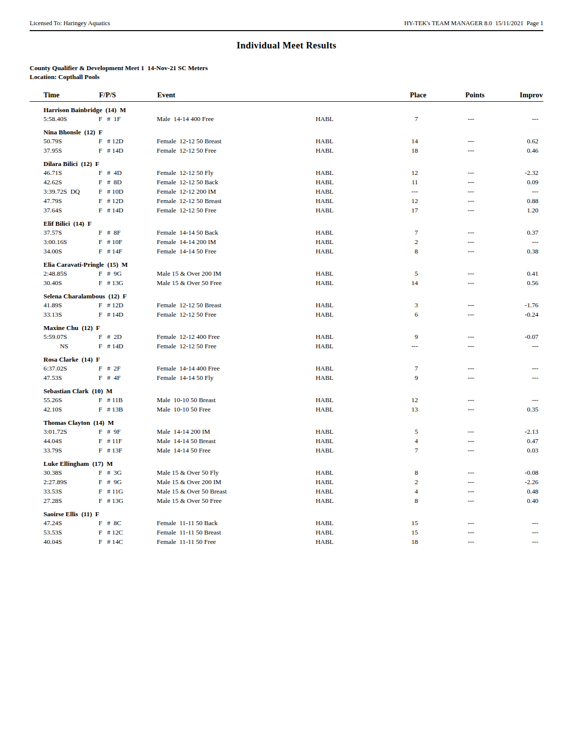Licensed To: Haringey Aquatics
HY-TEK's TEAM MANAGER 8.0 15/11/2021 Page 1
Individual Meet Results
County Qualifier & Development Meet 1 14-Nov-21 SC Meters
Location: Copthall Pools
| Time | F/P/S | Event | | Place | Points | Improv |
| --- | --- | --- | --- | --- | --- | --- |
| Harrison Bainbridge (14) M |
| 5:58.40S | F # 1F | Male 14-14 400 Free | HABL | 7 | --- | --- |
| Nina Bhonsle (12) F |
| 50.79S | F # 12D | Female 12-12 50 Breast | HABL | 14 | --- | 0.62 |
| 37.95S | F # 14D | Female 12-12 50 Free | HABL | 18 | --- | 0.46 |
| Dilara Bilici (12) F |
| 46.71S | F # 4D | Female 12-12 50 Fly | HABL | 12 | --- | -2.32 |
| 42.62S | F # 8D | Female 12-12 50 Back | HABL | 11 | --- | 0.09 |
| 3:39.72S DQ | F # 10D | Female 12-12 200 IM | HABL | --- | --- | --- |
| 47.79S | F # 12D | Female 12-12 50 Breast | HABL | 12 | --- | 0.88 |
| 37.64S | F # 14D | Female 12-12 50 Free | HABL | 17 | --- | 1.20 |
| Elif Bilici (14) F |
| 37.57S | F # 8F | Female 14-14 50 Back | HABL | 7 | --- | 0.37 |
| 3:00.16S | F # 10F | Female 14-14 200 IM | HABL | 2 | --- | --- |
| 34.00S | F # 14F | Female 14-14 50 Free | HABL | 8 | --- | 0.38 |
| Elia Caravati-Pringle (15) M |
| 2:48.85S | F # 9G | Male 15 & Over 200 IM | HABL | 5 | --- | 0.41 |
| 30.40S | F # 13G | Male 15 & Over 50 Free | HABL | 14 | --- | 0.56 |
| Selena Charalambous (12) F |
| 41.89S | F # 12D | Female 12-12 50 Breast | HABL | 3 | --- | -1.76 |
| 33.13S | F # 14D | Female 12-12 50 Free | HABL | 6 | --- | -0.24 |
| Maxine Chu (12) F |
| 5:59.07S | F # 2D | Female 12-12 400 Free | HABL | 9 | --- | -0.07 |
| NS | F # 14D | Female 12-12 50 Free | HABL | --- | --- | --- |
| Rosa Clarke (14) F |
| 6:37.02S | F # 2F | Female 14-14 400 Free | HABL | 7 | --- | --- |
| 47.53S | F # 4F | Female 14-14 50 Fly | HABL | 9 | --- | --- |
| Sebastian Clark (10) M |
| 55.26S | F # 11B | Male 10-10 50 Breast | HABL | 12 | --- | --- |
| 42.10S | F # 13B | Male 10-10 50 Free | HABL | 13 | --- | 0.35 |
| Thomas Clayton (14) M |
| 3:01.72S | F # 9F | Male 14-14 200 IM | HABL | 5 | --- | -2.13 |
| 44.04S | F # 11F | Male 14-14 50 Breast | HABL | 4 | --- | 0.47 |
| 33.79S | F # 13F | Male 14-14 50 Free | HABL | 7 | --- | 0.03 |
| Luke Ellingham (17) M |
| 30.38S | F # 3G | Male 15 & Over 50 Fly | HABL | 8 | --- | -0.08 |
| 2:27.89S | F # 9G | Male 15 & Over 200 IM | HABL | 2 | --- | -2.26 |
| 33.53S | F # 11G | Male 15 & Over 50 Breast | HABL | 4 | --- | 0.48 |
| 27.28S | F # 13G | Male 15 & Over 50 Free | HABL | 8 | --- | 0.40 |
| Saoirse Ellis (11) F |
| 47.24S | F # 8C | Female 11-11 50 Back | HABL | 15 | --- | --- |
| 53.53S | F # 12C | Female 11-11 50 Breast | HABL | 15 | --- | --- |
| 40.04S | F # 14C | Female 11-11 50 Free | HABL | 18 | --- | --- |